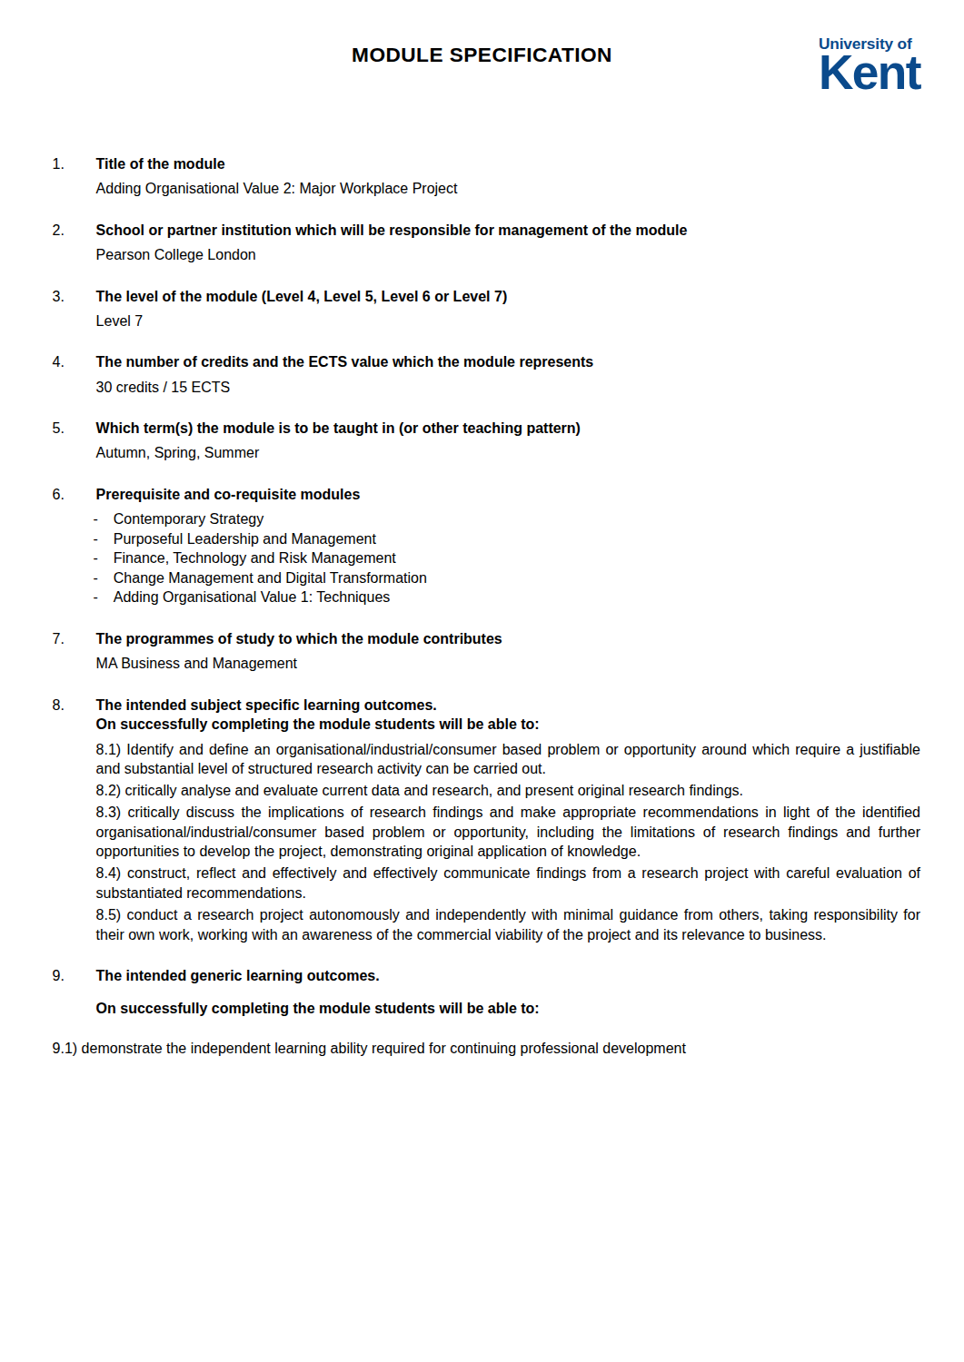MODULE SPECIFICATION
University of Kent
Title of the module Adding Organisational Value 2: Major Workplace Project
School or partner institution which will be responsible for management of the module Pearson College London
The level of the module (Level 4, Level 5, Level 6 or Level 7) Level 7
The number of credits and the ECTS value which the module represents 30 credits / 15 ECTS
Which term(s) the module is to be taught in (or other teaching pattern) Autumn, Spring, Summer
Prerequisite and co-requisite modules
Contemporary Strategy
Purposeful Leadership and Management
Finance, Technology and Risk Management
Change Management and Digital Transformation
Adding Organisational Value 1: Techniques
The programmes of study to which the module contributes MA Business and Management
The intended subject specific learning outcomes.
On successfully completing the module students will be able to:
8.1) Identify and define an organisational/industrial/consumer based problem or opportunity around which require a justifiable and substantial level of structured research activity can be carried out.
8.2) critically analyse and evaluate current data and research, and present original research findings.
8.3) critically discuss the implications of research findings and make appropriate recommendations in light of the identified organisational/industrial/consumer based problem or opportunity, including the limitations of research findings and further opportunities to develop the project, demonstrating original application of knowledge.
8.4) construct, reflect and effectively and effectively communicate findings from a research project with careful evaluation of substantiated recommendations.
8.5) conduct a research project autonomously and independently with minimal guidance from others, taking responsibility for their own work, working with an awareness of the commercial viability of the project and its relevance to business.
The intended generic learning outcomes.
On successfully completing the module students will be able to:
9.1) demonstrate the independent learning ability required for continuing professional development